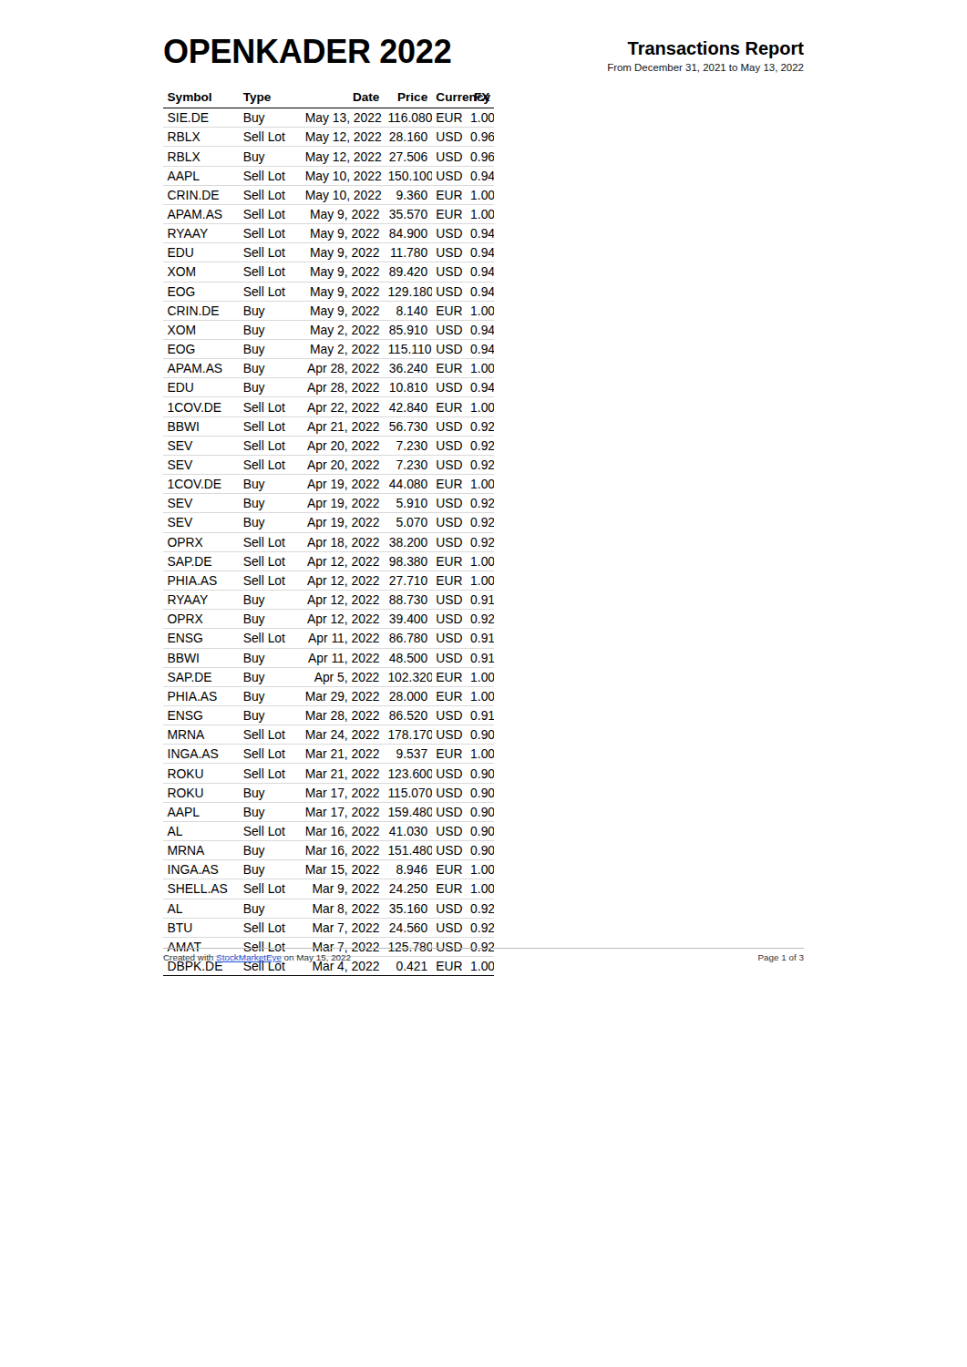OPENKADER 2022
Transactions Report
From December 31, 2021 to May 13, 2022
| Symbol | Type | Date | Price | Currency | FX |
| --- | --- | --- | --- | --- | --- |
| SIE.DE | Buy | May 13, 2022 | 116.080 | EUR | 1.000 |
| RBLX | Sell Lot | May 12, 2022 | 28.160 | USD | 0.963 |
| RBLX | Buy | May 12, 2022 | 27.506 | USD | 0.960 |
| AAPL | Sell Lot | May 10, 2022 | 150.100 | USD | 0.946 |
| CRIN.DE | Sell Lot | May 10, 2022 | 9.360 | EUR | 1.000 |
| APAM.AS | Sell Lot | May 9, 2022 | 35.570 | EUR | 1.000 |
| RYAAY | Sell Lot | May 9, 2022 | 84.900 | USD | 0.946 |
| EDU | Sell Lot | May 9, 2022 | 11.780 | USD | 0.945 |
| XOM | Sell Lot | May 9, 2022 | 89.420 | USD | 0.945 |
| EOG | Sell Lot | May 9, 2022 | 129.180 | USD | 0.945 |
| CRIN.DE | Buy | May 9, 2022 | 8.140 | EUR | 1.000 |
| XOM | Buy | May 2, 2022 | 85.910 | USD | 0.949 |
| EOG | Buy | May 2, 2022 | 115.110 | USD | 0.949 |
| APAM.AS | Buy | Apr 28, 2022 | 36.240 | EUR | 1.000 |
| EDU | Buy | Apr 28, 2022 | 10.810 | USD | 0.947 |
| 1COV.DE | Sell Lot | Apr 22, 2022 | 42.840 | EUR | 1.000 |
| BBWI | Sell Lot | Apr 21, 2022 | 56.730 | USD | 0.923 |
| SEV | Sell Lot | Apr 20, 2022 | 7.230 | USD | 0.926 |
| SEV | Sell Lot | Apr 20, 2022 | 7.230 | USD | 0.926 |
| 1COV.DE | Buy | Apr 19, 2022 | 44.080 | EUR | 1.000 |
| SEV | Buy | Apr 19, 2022 | 5.910 | USD | 0.927 |
| SEV | Buy | Apr 19, 2022 | 5.070 | USD | 0.927 |
| OPRX | Sell Lot | Apr 18, 2022 | 38.200 | USD | 0.925 |
| SAP.DE | Sell Lot | Apr 12, 2022 | 98.380 | EUR | 1.000 |
| PHIA.AS | Sell Lot | Apr 12, 2022 | 27.710 | EUR | 1.000 |
| RYAAY | Buy | Apr 12, 2022 | 88.730 | USD | 0.919 |
| OPRX | Buy | Apr 12, 2022 | 39.400 | USD | 0.923 |
| ENSG | Sell Lot | Apr 11, 2022 | 86.780 | USD | 0.919 |
| BBWI | Buy | Apr 11, 2022 | 48.500 | USD | 0.919 |
| SAP.DE | Buy | Apr 5, 2022 | 102.320 | EUR | 1.000 |
| PHIA.AS | Buy | Mar 29, 2022 | 28.000 | EUR | 1.000 |
| ENSG | Buy | Mar 28, 2022 | 86.520 | USD | 0.911 |
| MRNA | Sell Lot | Mar 24, 2022 | 178.170 | USD | 0.909 |
| INGA.AS | Sell Lot | Mar 21, 2022 | 9.537 | EUR | 1.000 |
| ROKU | Sell Lot | Mar 21, 2022 | 123.600 | USD | 0.907 |
| ROKU | Buy | Mar 17, 2022 | 115.070 | USD | 0.907 |
| AAPL | Buy | Mar 17, 2022 | 159.480 | USD | 0.907 |
| AL | Sell Lot | Mar 16, 2022 | 41.030 | USD | 0.907 |
| MRNA | Buy | Mar 16, 2022 | 151.480 | USD | 0.908 |
| INGA.AS | Buy | Mar 15, 2022 | 8.946 | EUR | 1.000 |
| SHELL.AS | Sell Lot | Mar 9, 2022 | 24.250 | EUR | 1.000 |
| AL | Buy | Mar 8, 2022 | 35.160 | USD | 0.920 |
| BTU | Sell Lot | Mar 7, 2022 | 24.560 | USD | 0.920 |
| AMAT | Sell Lot | Mar 7, 2022 | 125.780 | USD | 0.920 |
| DBPK.DE | Sell Lot | Mar 4, 2022 | 0.421 | EUR | 1.000 |
Created with StockMarketEye on May 15, 2022
Page 1 of 3